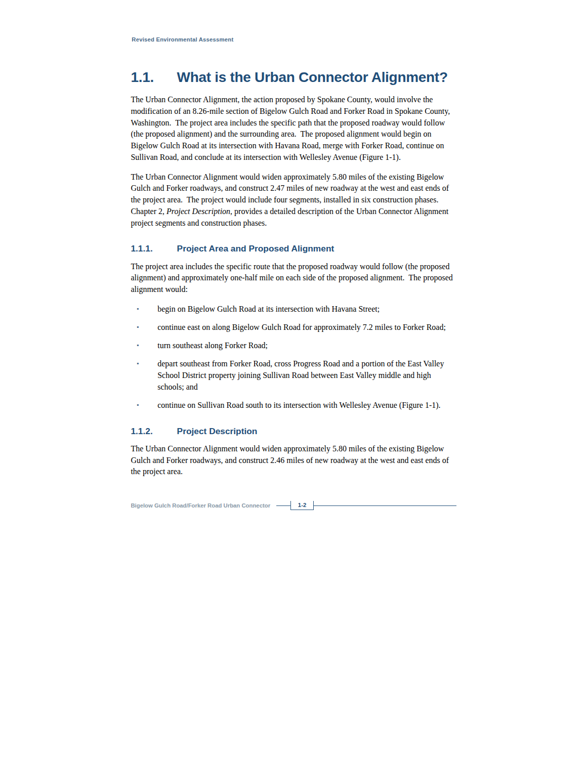Revised Environmental Assessment
1.1. What is the Urban Connector Alignment?
The Urban Connector Alignment, the action proposed by Spokane County, would involve the modification of an 8.26-mile section of Bigelow Gulch Road and Forker Road in Spokane County, Washington. The project area includes the specific path that the proposed roadway would follow (the proposed alignment) and the surrounding area. The proposed alignment would begin on Bigelow Gulch Road at its intersection with Havana Road, merge with Forker Road, continue on Sullivan Road, and conclude at its intersection with Wellesley Avenue (Figure 1-1).
The Urban Connector Alignment would widen approximately 5.80 miles of the existing Bigelow Gulch and Forker roadways, and construct 2.47 miles of new roadway at the west and east ends of the project area. The project would include four segments, installed in six construction phases. Chapter 2, Project Description, provides a detailed description of the Urban Connector Alignment project segments and construction phases.
1.1.1. Project Area and Proposed Alignment
The project area includes the specific route that the proposed roadway would follow (the proposed alignment) and approximately one-half mile on each side of the proposed alignment. The proposed alignment would:
begin on Bigelow Gulch Road at its intersection with Havana Street;
continue east on along Bigelow Gulch Road for approximately 7.2 miles to Forker Road;
turn southeast along Forker Road;
depart southeast from Forker Road, cross Progress Road and a portion of the East Valley School District property joining Sullivan Road between East Valley middle and high schools; and
continue on Sullivan Road south to its intersection with Wellesley Avenue (Figure 1-1).
1.1.2. Project Description
The Urban Connector Alignment would widen approximately 5.80 miles of the existing Bigelow Gulch and Forker roadways, and construct 2.46 miles of new roadway at the west and east ends of the project area.
Bigelow Gulch Road/Forker Road Urban Connector
1-2